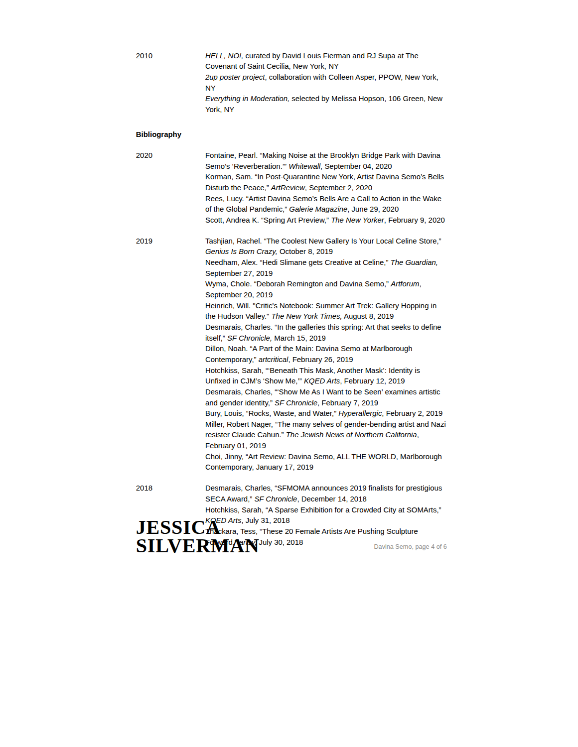2010
HELL, NO!, curated by David Louis Fierman and RJ Supa at The Covenant of Saint Cecilia, New York, NY
2up poster project, collaboration with Colleen Asper, PPOW, New York, NY
Everything in Moderation, selected by Melissa Hopson, 106 Green, New York, NY
Bibliography
2020
Fontaine, Pearl. “Making Noise at the Brooklyn Bridge Park with Davina Semo’s ‘Reverberation.’” Whitewall, September 04, 2020
Korman, Sam. “In Post-Quarantine New York, Artist Davina Semo’s Bells Disturb the Peace,” ArtReview, September 2, 2020
Rees, Lucy. “Artist Davina Semo’s Bells Are a Call to Action in the Wake of the Global Pandemic,” Galerie Magazine, June 29, 2020
Scott, Andrea K. “Spring Art Preview,” The New Yorker, February 9, 2020
2019
Tashjian, Rachel. “The Coolest New Gallery Is Your Local Celine Store,” Genius Is Born Crazy, October 8, 2019
Needham, Alex. “Hedi Slimane gets Creative at Celine,” The Guardian, September 27, 2019
Wyma, Chole. “Deborah Remington and Davina Semo,” Artforum, September 20, 2019
Heinrich, Will. "Critic's Notebook: Summer Art Trek: Gallery Hopping in the Hudson Valley." The New York Times, August 8, 2019
Desmarais, Charles. “In the galleries this spring: Art that seeks to define itself,” SF Chronicle, March 15, 2019
Dillon, Noah. “A Part of the Main: Davina Semo at Marlborough Contemporary,” artcritical, February 26, 2019
Hotchkiss, Sarah, “‘Beneath This Mask, Another Mask’: Identity is Unfixed in CJM’s ‘Show Me,’” KQED Arts, February 12, 2019
Desmarais, Charles, “‘Show Me As I Want to be Seen’ examines artistic and gender identity,” SF Chronicle, February 7, 2019
Bury, Louis, “Rocks, Waste, and Water,” Hyperallergic, February 2, 2019
Miller, Robert Nager, “The many selves of gender-bending artist and Nazi resister Claude Cahun.” The Jewish News of Northern California, February 01, 2019
Choi, Jinny, “Art Review: Davina Semo, ALL THE WORLD, Marlborough Contemporary, January 17, 2019
2018
Desmarais, Charles, “SFMOMA announces 2019 finalists for prestigious SECA Award,” SF Chronicle, December 14, 2018
Hotchkiss, Sarah, “A Sparse Exhibition for a Crowded City at SOMArts,” KQED Arts, July 31, 2018
Thackara, Tess, “These 20 Female Artists Are Pushing Sculpture Forward,” artsy, July 30, 2018
JESSICA
SILVERMAN
Davina Semo, page 4 of 6